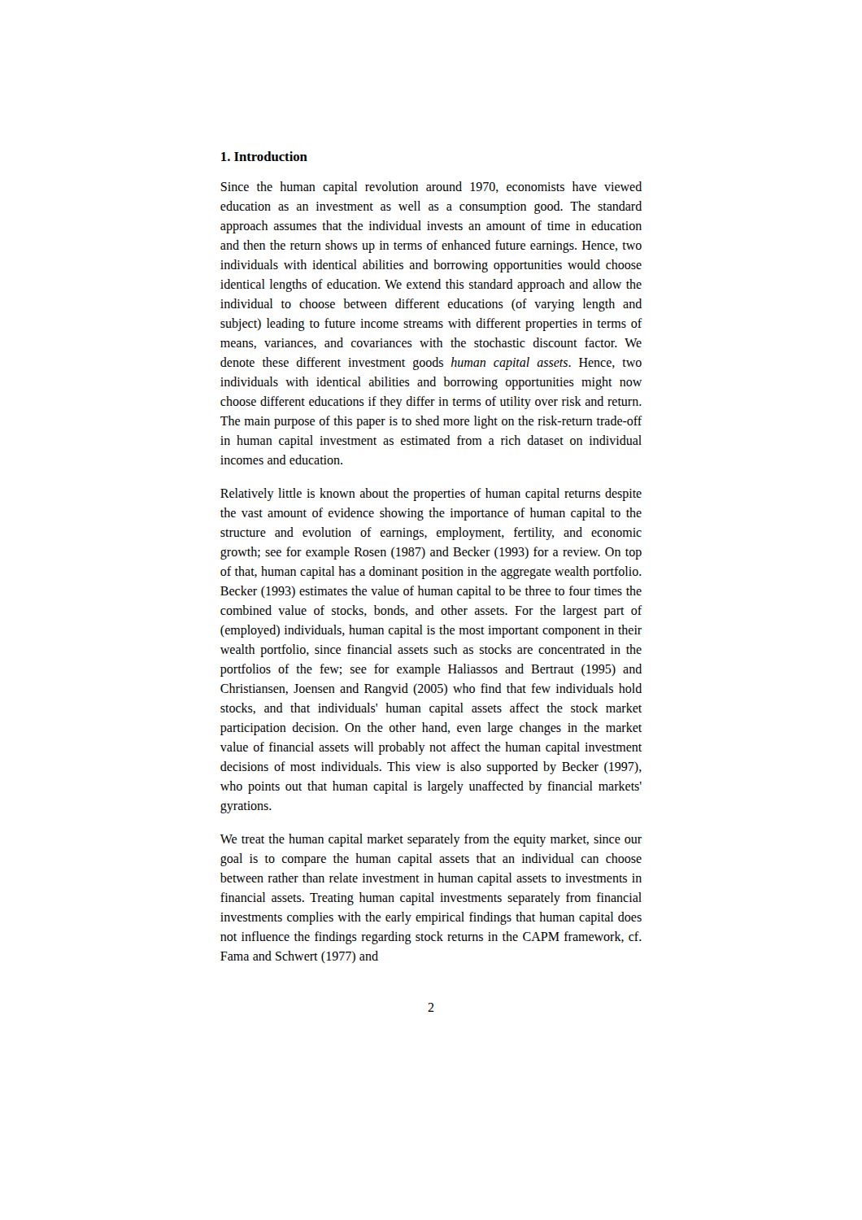1. Introduction
Since the human capital revolution around 1970, economists have viewed education as an investment as well as a consumption good. The standard approach assumes that the individual invests an amount of time in education and then the return shows up in terms of enhanced future earnings. Hence, two individuals with identical abilities and borrowing opportunities would choose identical lengths of education. We extend this standard approach and allow the individual to choose between different educations (of varying length and subject) leading to future income streams with different properties in terms of means, variances, and covariances with the stochastic discount factor. We denote these different investment goods human capital assets. Hence, two individuals with identical abilities and borrowing opportunities might now choose different educations if they differ in terms of utility over risk and return. The main purpose of this paper is to shed more light on the risk-return trade-off in human capital investment as estimated from a rich dataset on individual incomes and education.
Relatively little is known about the properties of human capital returns despite the vast amount of evidence showing the importance of human capital to the structure and evolution of earnings, employment, fertility, and economic growth; see for example Rosen (1987) and Becker (1993) for a review. On top of that, human capital has a dominant position in the aggregate wealth portfolio. Becker (1993) estimates the value of human capital to be three to four times the combined value of stocks, bonds, and other assets. For the largest part of (employed) individuals, human capital is the most important component in their wealth portfolio, since financial assets such as stocks are concentrated in the portfolios of the few; see for example Haliassos and Bertraut (1995) and Christiansen, Joensen and Rangvid (2005) who find that few individuals hold stocks, and that individuals' human capital assets affect the stock market participation decision. On the other hand, even large changes in the market value of financial assets will probably not affect the human capital investment decisions of most individuals. This view is also supported by Becker (1997), who points out that human capital is largely unaffected by financial markets' gyrations.
We treat the human capital market separately from the equity market, since our goal is to compare the human capital assets that an individual can choose between rather than relate investment in human capital assets to investments in financial assets. Treating human capital investments separately from financial investments complies with the early empirical findings that human capital does not influence the findings regarding stock returns in the CAPM framework, cf. Fama and Schwert (1977) and
2